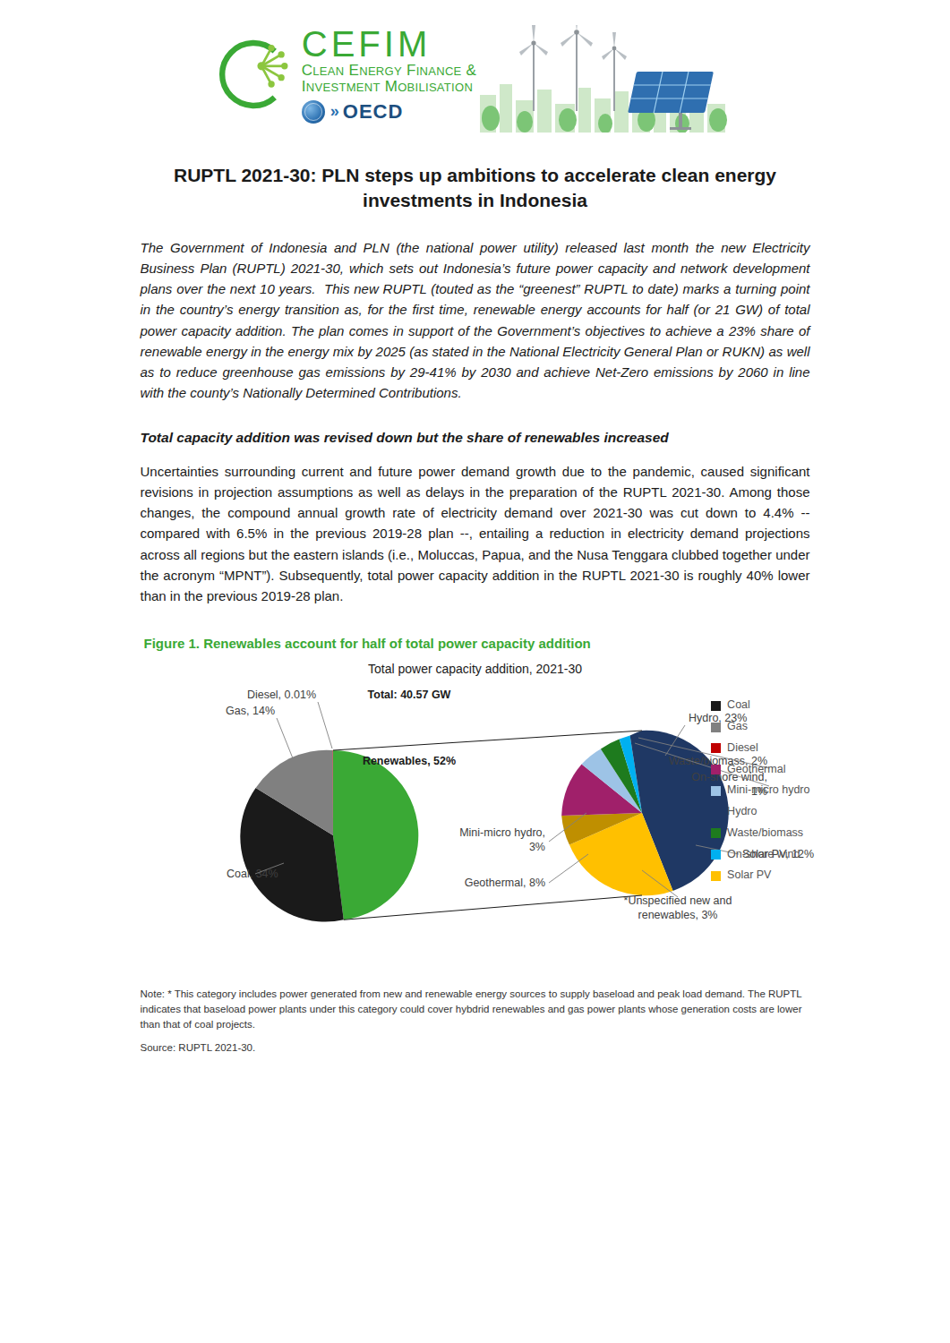CEFIM
CLEAN ENERGY FINANCE &
INVESTMENT MOBILISATION
»
OECD
RUPTL 2021-30: PLN steps up ambitions to accelerate clean energy
investments in Indonesia
The Government of Indonesia and PLN (the national power utility) released last month the new Electricity Business Plan (RUPTL) 2021-30, which sets out Indonesia’s future power capacity and network development plans over the next 10 years. This new RUPTL (touted as the “greenest” RUPTL to date) marks a turning point in the country’s energy transition as, for the first time, renewable energy accounts for half (or 21 GW) of total power capacity addition. The plan comes in support of the Government’s objectives to achieve a 23% share of renewable energy in the energy mix by 2025 (as stated in the National Electricity General Plan or RUKN) as well as to reduce greenhouse gas emissions by 29-41% by 2030 and achieve Net-Zero emissions by 2060 in line with the county’s Nationally Determined Contributions.
Total capacity addition was revised down but the share of renewables increased
Uncertainties surrounding current and future power demand growth due to the pandemic, caused significant revisions in projection assumptions as well as delays in the preparation of the RUPTL 2021-30. Among those changes, the compound annual growth rate of electricity demand over 2021-30 was cut down to 4.4% -- compared with 6.5% in the previous 2019-28 plan --, entailing a reduction in electricity demand projections across all regions but the eastern islands (i.e., Moluccas, Papua, and the Nusa Tenggara clubbed together under the acronym “MPNT”). Subsequently, total power capacity addition in the RUPTL 2021-30 is roughly 40% lower than in the previous 2019-28 plan.
Figure 1. Renewables account for half of total power capacity addition
Total power capacity addition, 2021-30
Diesel, 0.01% Gas, 14% Total: 40.57 GW Renewables, 52% Coal, 34% Hydro, 23% Waste/biomass, 2% On-shore wind, 1% Solar PV, 12% *Unspecified new and renewables, 3% Geothermal, 8% Mini-micro hydro, 3%
Coal
Gas
Diesel
Geothermal
Mini-micro hydro
Hydro
Waste/biomass
On-shore wind
Solar PV
Note: * This category includes power generated from new and renewable energy sources to supply baseload and peak load demand. The RUPTL indicates that baseload power plants under this category could cover hybdrid renewables and gas power plants whose generation costs are lower than that of coal projects.
Source: RUPTL 2021-30.